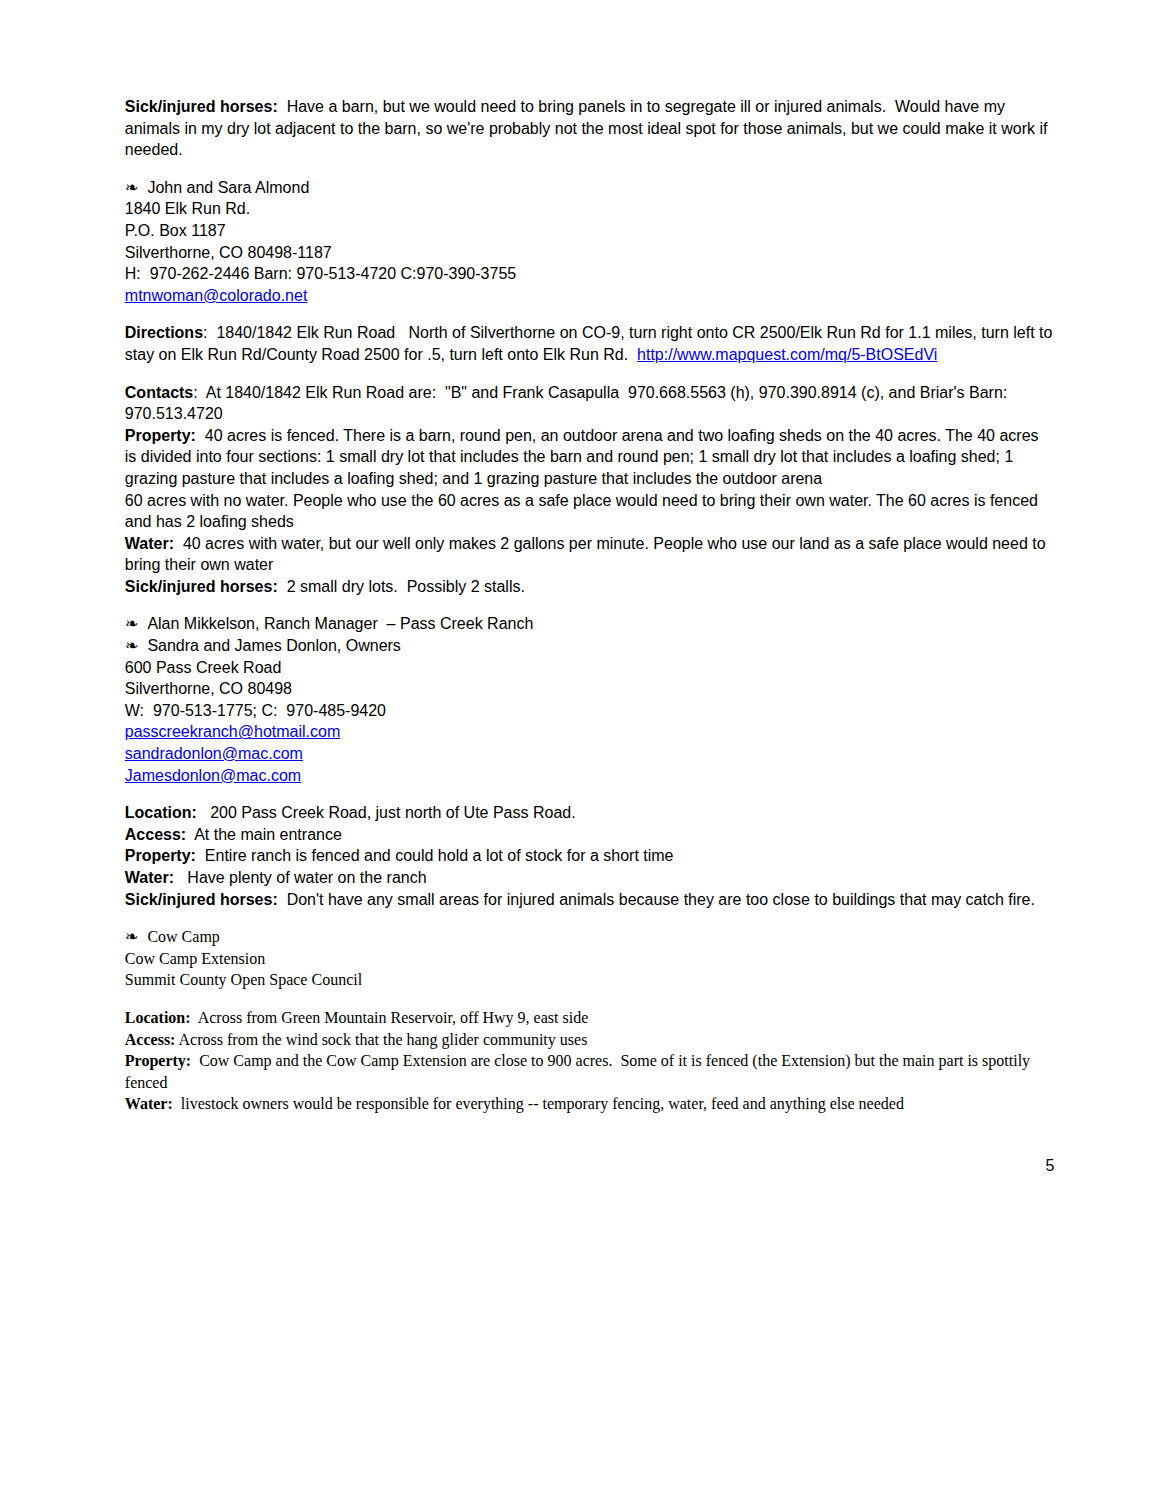Sick/injured horses: Have a barn, but we would need to bring panels in to segregate ill or injured animals. Would have my animals in my dry lot adjacent to the barn, so we're probably not the most ideal spot for those animals, but we could make it work if needed.
❧John and Sara Almond
1840 Elk Run Rd.
P.O. Box 1187
Silverthorne, CO 80498-1187
H: 970-262-2446 Barn: 970-513-4720 C:970-390-3755
mtnwoman@colorado.net
Directions: 1840/1842 Elk Run Road North of Silverthorne on CO-9, turn right onto CR 2500/Elk Run Rd for 1.1 miles, turn left to stay on Elk Run Rd/County Road 2500 for .5, turn left onto Elk Run Rd. http://www.mapquest.com/mq/5-BtOSEdVi
Contacts: At 1840/1842 Elk Run Road are: "B" and Frank Casapulla 970.668.5563 (h), 970.390.8914 (c), and Briar's Barn: 970.513.4720
Property: 40 acres is fenced. There is a barn, round pen, an outdoor arena and two loafing sheds on the 40 acres. The 40 acres is divided into four sections: 1 small dry lot that includes the barn and round pen; 1 small dry lot that includes a loafing shed; 1 grazing pasture that includes a loafing shed; and 1 grazing pasture that includes the outdoor arena
60 acres with no water. People who use the 60 acres as a safe place would need to bring their own water. The 60 acres is fenced and has 2 loafing sheds
Water: 40 acres with water, but our well only makes 2 gallons per minute. People who use our land as a safe place would need to bring their own water
Sick/injured horses: 2 small dry lots. Possibly 2 stalls.
❧Alan Mikkelson, Ranch Manager – Pass Creek Ranch
❧Sandra and James Donlon, Owners
600 Pass Creek Road
Silverthorne, CO 80498
W: 970-513-1775; C: 970-485-9420
passcreekranch@hotmail.com
sandradonlon@mac.com
Jamesdonlon@mac.com
Location: 200 Pass Creek Road, just north of Ute Pass Road.
Access: At the main entrance
Property: Entire ranch is fenced and could hold a lot of stock for a short time
Water: Have plenty of water on the ranch
Sick/injured horses: Don't have any small areas for injured animals because they are too close to buildings that may catch fire.
❧Cow Camp
Cow Camp Extension
Summit County Open Space Council
Location: Across from Green Mountain Reservoir, off Hwy 9, east side
Access: Across from the wind sock that the hang glider community uses
Property: Cow Camp and the Cow Camp Extension are close to 900 acres. Some of it is fenced (the Extension) but the main part is spottily fenced
Water: livestock owners would be responsible for everything -- temporary fencing, water, feed and anything else needed
5